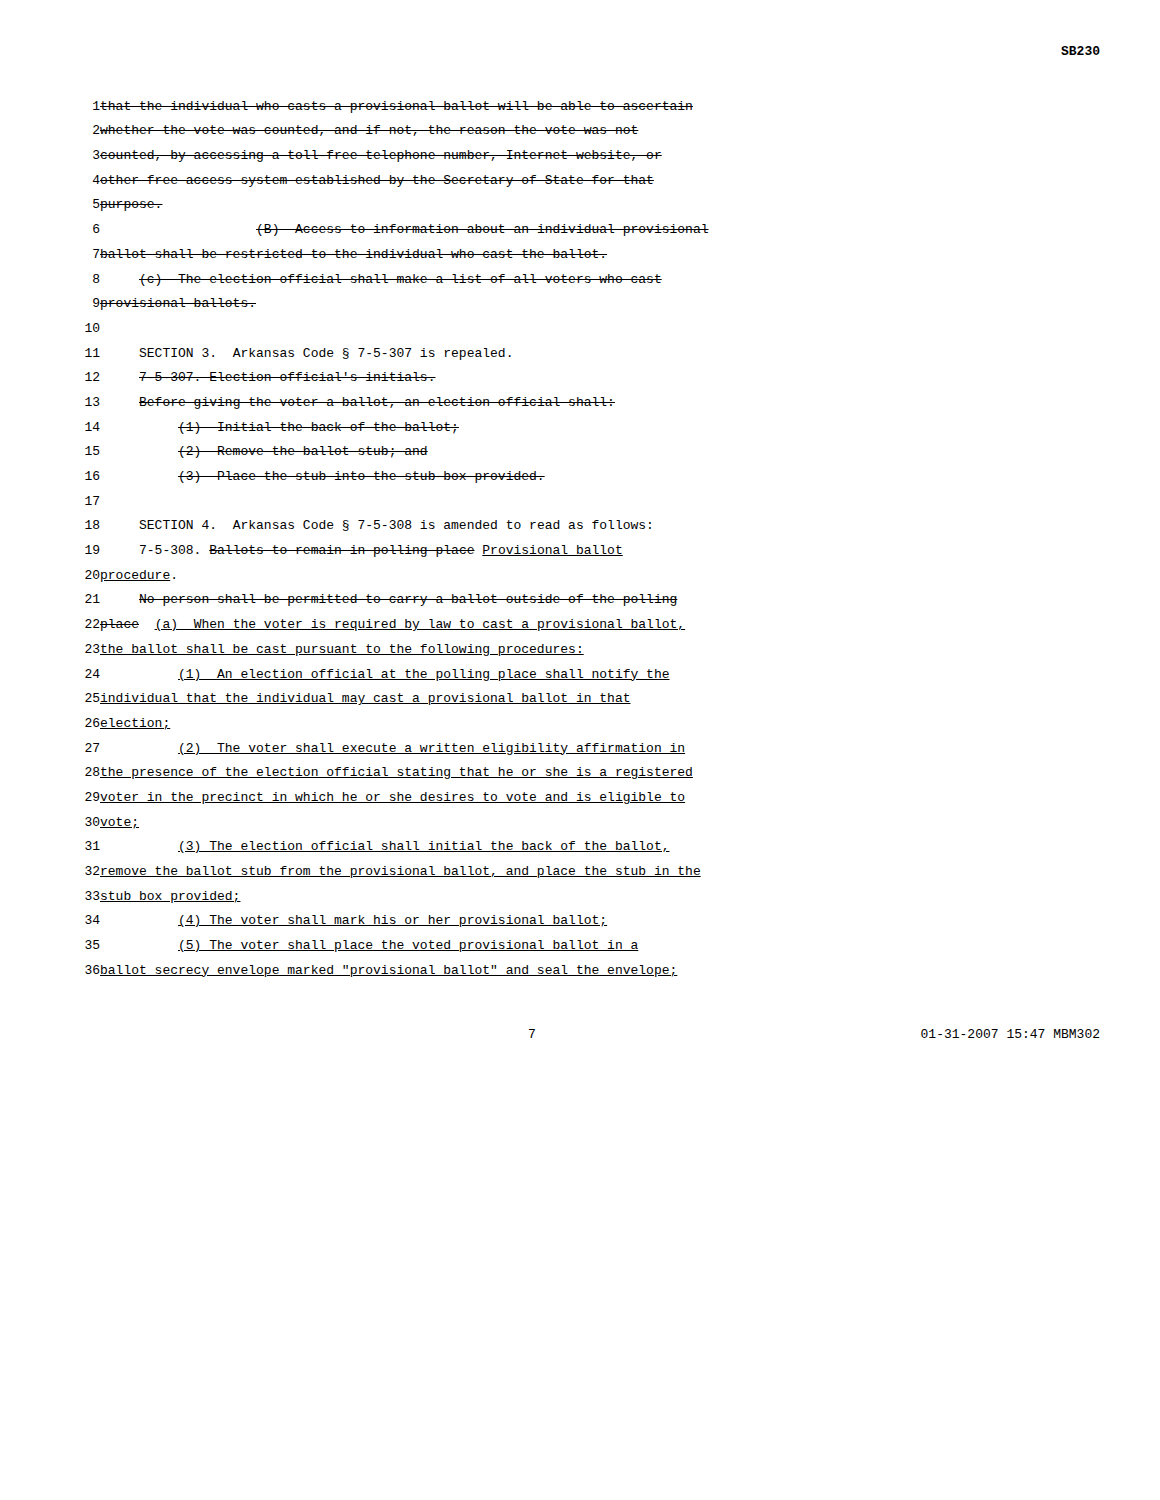SB230
| 1 | that the individual who casts a provisional ballot will be able to ascertain |
| 2 | whether the vote was counted, and if not, the reason the vote was not |
| 3 | counted, by accessing a toll-free telephone number, Internet website, or |
| 4 | other free access system established by the Secretary of State for that |
| 5 | purpose. |
| 6 | (B) Access to information about an individual provisional |
| 7 | ballot shall be restricted to the individual who cast the ballot. |
| 8 | (c) The election official shall make a list of all voters who cast |
| 9 | provisional ballots. |
| 10 | |
| 11 | SECTION 3. Arkansas Code § 7-5-307 is repealed. |
| 12 | 7-5-307. Election official's initials. |
| 13 | Before giving the voter a ballot, an election official shall: |
| 14 | (1) Initial the back of the ballot; |
| 15 | (2) Remove the ballot stub; and |
| 16 | (3) Place the stub into the stub box provided. |
| 17 | |
| 18 | SECTION 4. Arkansas Code § 7-5-308 is amended to read as follows: |
| 19 | 7-5-308. Ballots to remain in polling place Provisional ballot |
| 20 | procedure . |
| 21 | No person shall be permitted to carry a ballot outside of the polling |
| 22 | place (a) When the voter is required by law to cast a provisional ballot, |
| 23 | the ballot shall be cast pursuant to the following procedures: |
| 24 | (1) An election official at the polling place shall notify the |
| 25 | individual that the individual may cast a provisional ballot in that |
| 26 | election; |
| 27 | (2) The voter shall execute a written eligibility affirmation in |
| 28 | the presence of the election official stating that he or she is a registered |
| 29 | voter in the precinct in which he or she desires to vote and is eligible to |
| 30 | vote; |
| 31 | (3) The election official shall initial the back of the ballot, |
| 32 | remove the ballot stub from the provisional ballot, and place the stub in the |
| 33 | stub box provided; |
| 34 | (4) The voter shall mark his or her provisional ballot; |
| 35 | (5) The voter shall place the voted provisional ballot in a |
| 36 | ballot secrecy envelope marked "provisional ballot" and seal the envelope; |
7 01-31-2007 15:47 MBM302